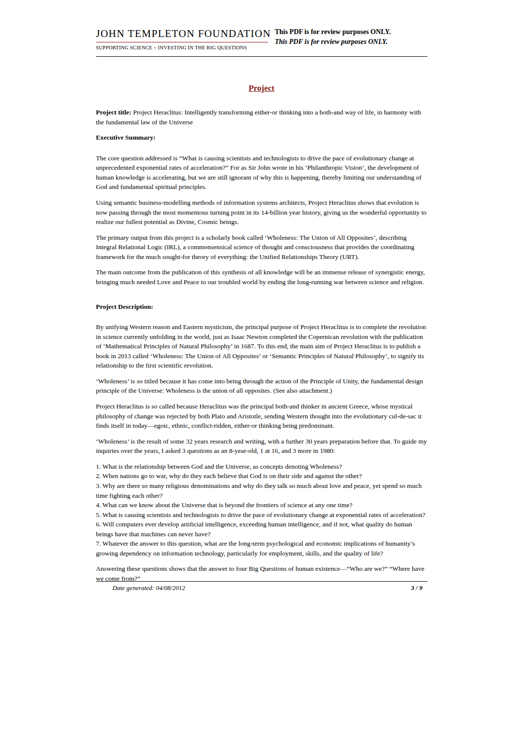JOHN TEMPLETON FOUNDATION
SUPPORTING SCIENCE ~ INVESTING IN THE BIG QUESTIONS
This PDF is for review purposes ONLY.
This PDF is for review purposes ONLY.
Project
Project title: Project Heraclitus: Intelligently transforming either-or thinking into a both-and way of life, in harmony with the fundamental law of the Universe
Executive Summary:
The core question addressed is “What is causing scientists and technologists to drive the pace of evolutionary change at unprecedented exponential rates of acceleration?” For as Sir John wrote in his ‘Philanthropic Vision’, the development of human knowledge is accelerating, but we are still ignorant of why this is happening, thereby limiting our understanding of God and fundamental spiritual principles.
Using semantic business-modelling methods of information systems architects, Project Heraclitus shows that evolution is now passing through the most momentous turning point in its 14-billion year history, giving us the wonderful opportunity to realize our fullest potential as Divine, Cosmic beings.
The primary output from this project is a scholarly book called ‘Wholeness: The Union of All Opposites’, describing Integral Relational Logic (IRL), a commonsensical science of thought and consciousness that provides the coordinating framework for the much sought-for theory of everything: the Unified Relationships Theory (URT).
The main outcome from the publication of this synthesis of all knowledge will be an immense release of synergistic energy, bringing much needed Love and Peace to our troubled world by ending the long-running war between science and religion.
Project Description:
By unifying Western reason and Eastern mysticism, the principal purpose of Project Heraclitus is to complete the revolution in science currently unfolding in the world, just as Isaac Newton completed the Copernican revolution with the publication of ‘Mathematical Principles of Natural Philosophy’ in 1687. To this end, the main aim of Project Heraclitus is to publish a book in 2013 called ‘Wholeness: The Union of All Opposites’ or ‘Semantic Principles of Natural Philosophy’, to signify its relationship to the first scientific revolution.
‘Wholeness’ is so titled because it has come into being through the action of the Principle of Unity, the fundamental design principle of the Universe: Wholeness is the union of all opposites. (See also attachment.)
Project Heraclitus is so called because Heraclitus was the principal both-and thinker in ancient Greece, whose mystical philosophy of change was rejected by both Plato and Aristotle, sending Western thought into the evolutionary cul-de-sac it finds itself in today—egoic, ethnic, conflict-ridden, either-or thinking being predominant.
‘Wholeness’ is the result of some 32 years research and writing, with a further 30 years preparation before that. To guide my inquiries over the years, I asked 3 questions as an 8-year-old, 1 at 16, and 3 more in 1980:
1. What is the relationship between God and the Universe, as concepts denoting Wholeness?
2. When nations go to war, why do they each believe that God is on their side and against the other?
3. Why are there so many religious denominations and why do they talk so much about love and peace, yet spend so much time fighting each other?
4. What can we know about the Universe that is beyond the frontiers of science at any one time?
5. What is causing scientists and technologists to drive the pace of evolutionary change at exponential rates of acceleration?
6. Will computers ever develop artificial intelligence, exceeding human intelligence, and if not, what quality do human beings have that machines can never have?
7. Whatever the answer to this question, what are the long-term psychological and economic implications of humanity’s growing dependency on information technology, particularly for employment, skills, and the quality of life?
Answering these questions shows that the answer to four Big Questions of human existence—“Who are we?” “Where have we come from?”
Date generated: 04/08/2012 3 / 9